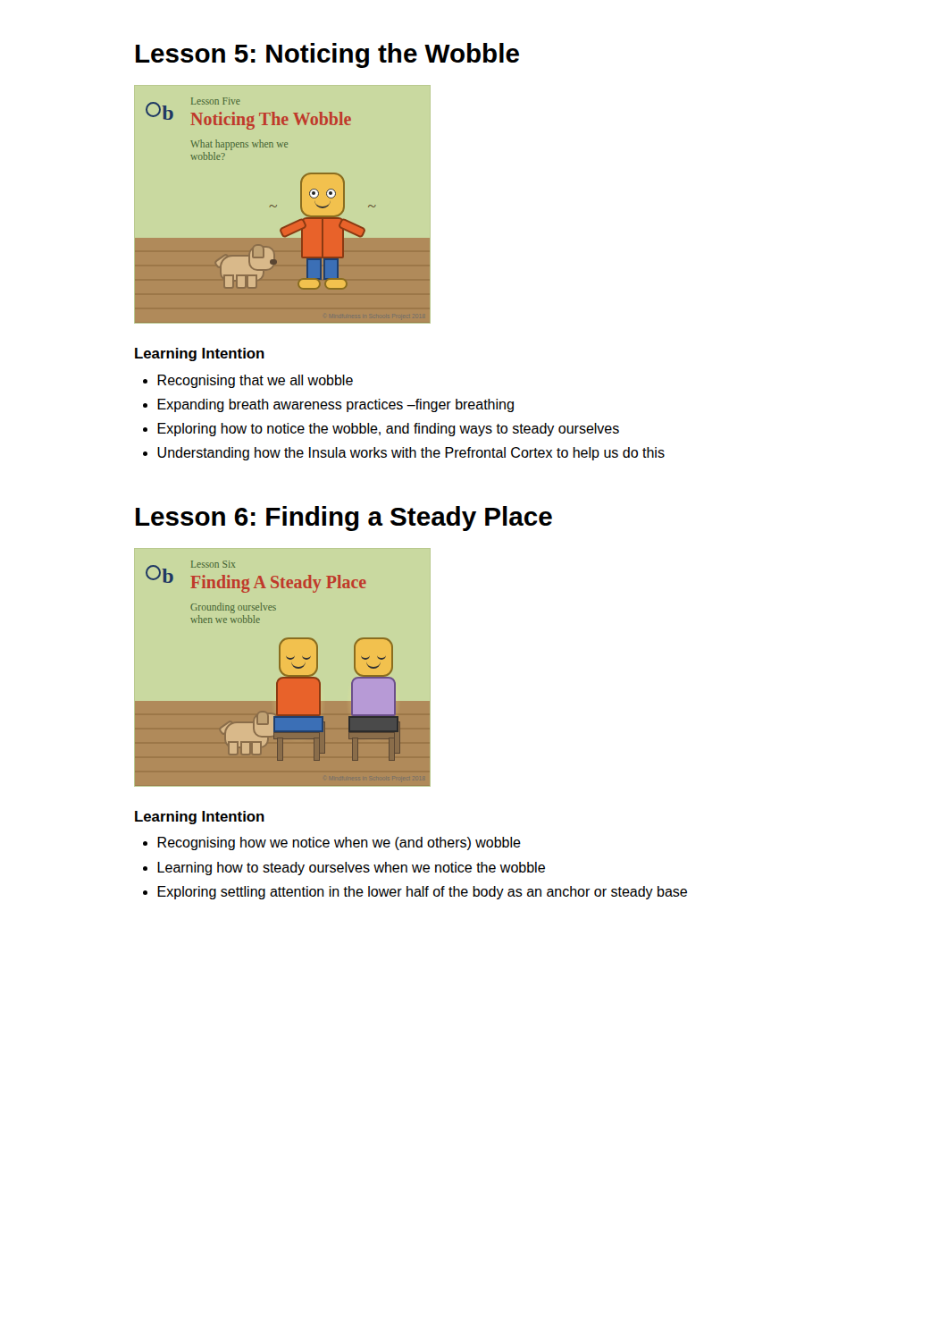Lesson 5: Noticing the Wobble
b
Lesson Five
Noticing The Wobble
What happens when we wobble?
~
~
© Mindfulness in Schools Project 2018
Learning Intention
Recognising that we all wobble
Expanding breath awareness practices –finger breathing
Exploring how to notice the wobble, and finding ways to steady ourselves
Understanding how the Insula works with the Prefrontal Cortex to help us do this
Lesson 6: Finding a Steady Place
b
Lesson Six
Finding A Steady Place
Grounding ourselves when we wobble
© Mindfulness in Schools Project 2018
Learning Intention
Recognising how we notice when we (and others) wobble
Learning how to steady ourselves when we notice the wobble
Exploring settling attention in the lower half of the body as an anchor or steady base